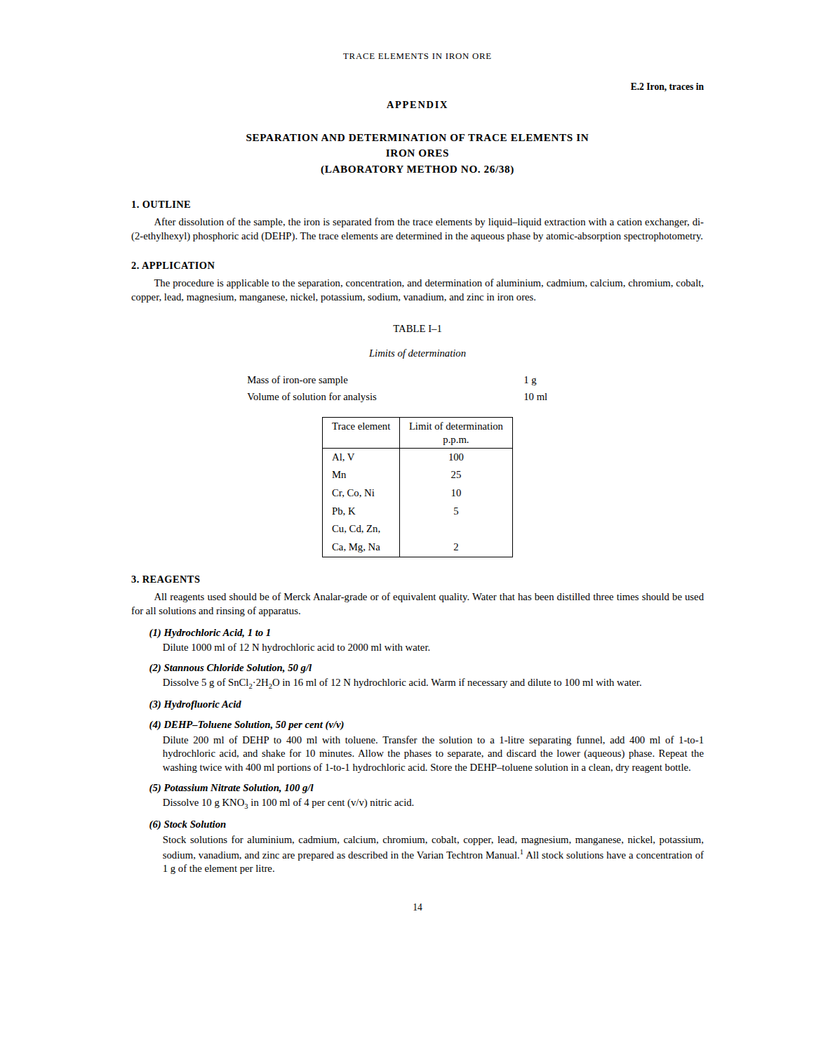TRACE ELEMENTS IN IRON ORE
E.2 Iron, traces in
APPENDIX
SEPARATION AND DETERMINATION OF TRACE ELEMENTS IN
IRON ORES
(LABORATORY METHOD NO. 26/38)
1. OUTLINE
After dissolution of the sample, the iron is separated from the trace elements by liquid–liquid extraction with a cation exchanger, di-(2-ethylhexyl) phosphoric acid (DEHP). The trace elements are determined in the aqueous phase by atomic-absorption spectrophotometry.
2. APPLICATION
The procedure is applicable to the separation, concentration, and determination of aluminium, cadmium, calcium, chromium, cobalt, copper, lead, magnesium, manganese, nickel, potassium, sodium, vanadium, and zinc in iron ores.
TABLE I–1
Limits of determination
| Mass of iron-ore sample | 1 g |
| Volume of solution for analysis | 10 ml |
| Trace element | Limit of determination p.p.m. |
| --- | --- |
| Al, V | 100 |
| Mn | 25 |
| Cr, Co, Ni | 10 |
| Pb, K | 5 |
| Cu, Cd, Zn, | |
| Ca, Mg, Na | 2 |
3. REAGENTS
All reagents used should be of Merck Analar-grade or of equivalent quality. Water that has been distilled three times should be used for all solutions and rinsing of apparatus.
Hydrochloric Acid, 1 to 1 Dilute 1000 ml of 12 N hydrochloric acid to 2000 ml with water.
Stannous Chloride Solution, 50 g/l Dissolve 5 g of SnCl2·2H2O in 16 ml of 12 N hydrochloric acid. Warm if necessary and dilute to 100 ml with water.
Hydrofluoric Acid
DEHP–Toluene Solution, 50 per cent (v/v) Dilute 200 ml of DEHP to 400 ml with toluene. Transfer the solution to a 1-litre separating funnel, add 400 ml of 1-to-1 hydrochloric acid, and shake for 10 minutes. Allow the phases to separate, and discard the lower (aqueous) phase. Repeat the washing twice with 400 ml portions of 1-to-1 hydrochloric acid. Store the DEHP–toluene solution in a clean, dry reagent bottle.
Potassium Nitrate Solution, 100 g/l Dissolve 10 g KNO3 in 100 ml of 4 per cent (v/v) nitric acid.
Stock Solution Stock solutions for aluminium, cadmium, calcium, chromium, cobalt, copper, lead, magnesium, manganese, nickel, potassium, sodium, vanadium, and zinc are prepared as described in the Varian Techtron Manual.1 All stock solutions have a concentration of 1 g of the element per litre.
14